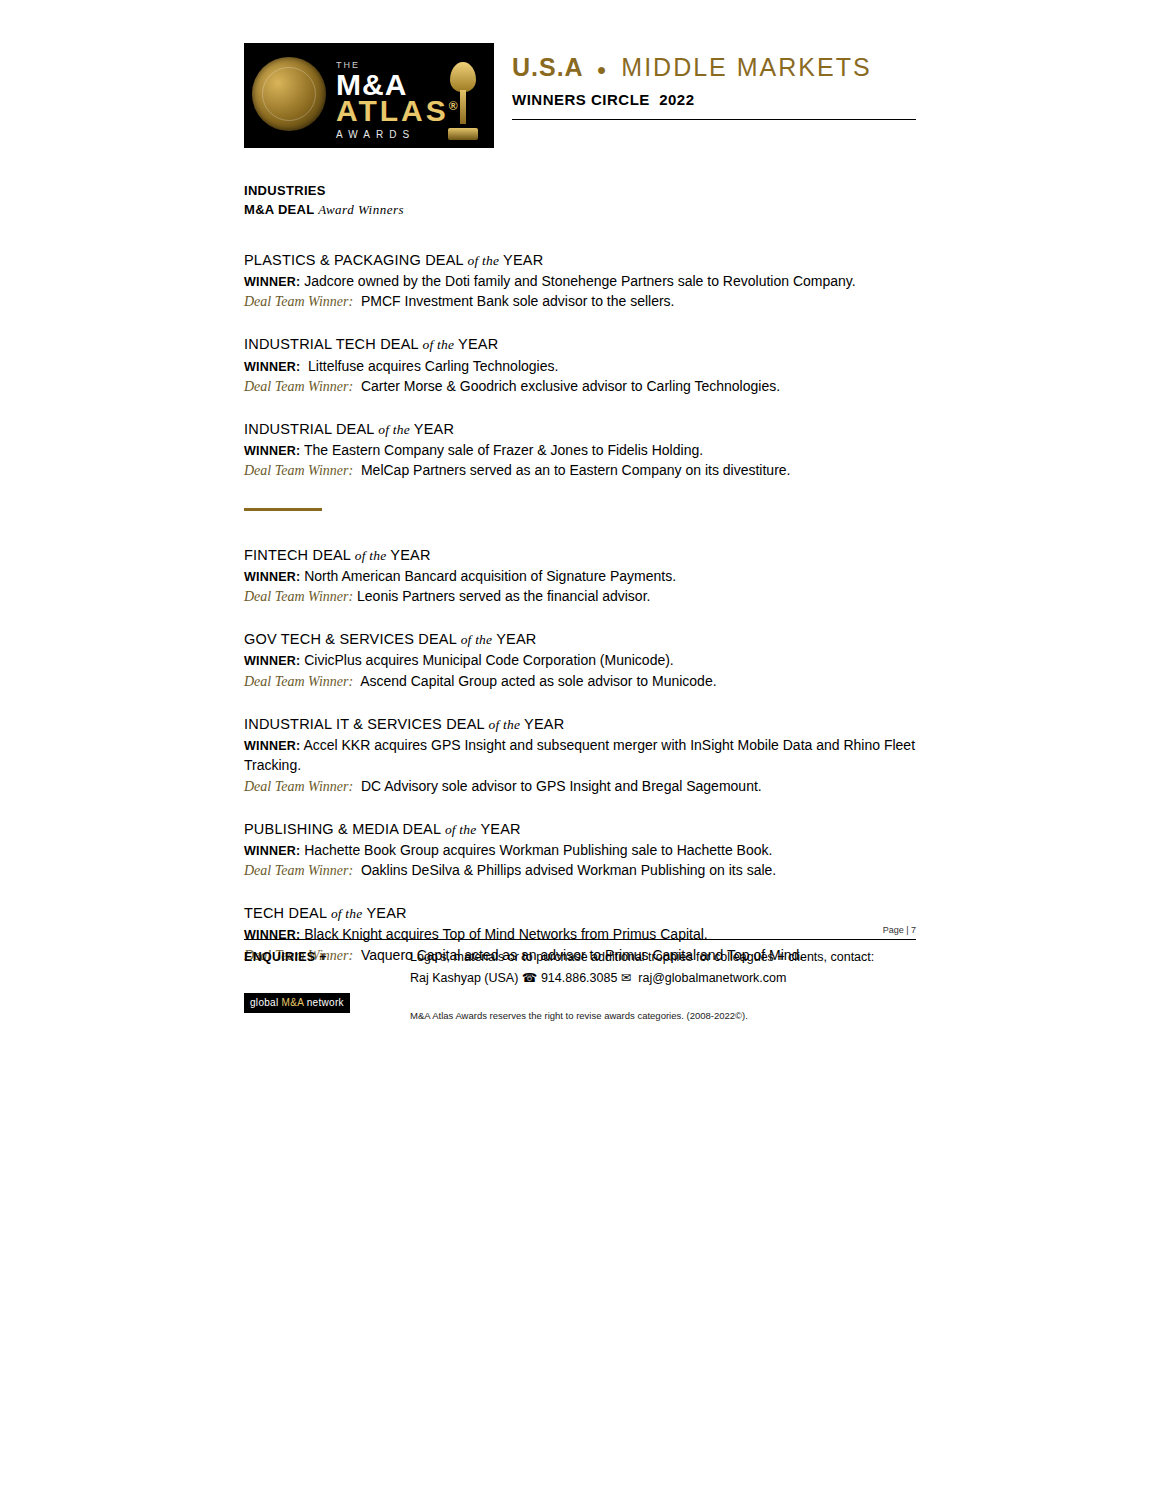THE
M&A
ATLAS®
AWARDS
U.S.A ● MIDDLE MARKETS
WINNERS CIRCLE 2022
INDUSTRIES
M&A DEAL Award Winners
PLASTICS & PACKAGING DEAL of the YEAR
WINNER: Jadcore owned by the Doti family and Stonehenge Partners sale to Revolution Company.
Deal Team Winner: PMCF Investment Bank sole advisor to the sellers.
INDUSTRIAL TECH DEAL of the YEAR
WINNER: Littelfuse acquires Carling Technologies.
Deal Team Winner: Carter Morse & Goodrich exclusive advisor to Carling Technologies.
INDUSTRIAL DEAL of the YEAR
WINNER: The Eastern Company sale of Frazer & Jones to Fidelis Holding.
Deal Team Winner: MelCap Partners served as an to Eastern Company on its divestiture.
FINTECH DEAL of the YEAR
WINNER: North American Bancard acquisition of Signature Payments.
Deal Team Winner: Leonis Partners served as the financial advisor.
GOV TECH & SERVICES DEAL of the YEAR
WINNER: CivicPlus acquires Municipal Code Corporation (Municode).
Deal Team Winner: Ascend Capital Group acted as sole advisor to Municode.
INDUSTRIAL IT & SERVICES DEAL of the YEAR
WINNER: Accel KKR acquires GPS Insight and subsequent merger with InSight Mobile Data and Rhino Fleet Tracking.
Deal Team Winner: DC Advisory sole advisor to GPS Insight and Bregal Sagemount.
PUBLISHING & MEDIA DEAL of the YEAR
WINNER: Hachette Book Group acquires Workman Publishing sale to Hachette Book.
Deal Team Winner: Oaklins DeSilva & Phillips advised Workman Publishing on its sale.
TECH DEAL of the YEAR
WINNER: Black Knight acquires Top of Mind Networks from Primus Capital.
Deal Team Winner: Vaquero Capital acted as an advisor to Primus Capital and Top of Mind.
Page | 7
ENQUIRIES +
global M&A network
Logo’s, materials or to purchase additional trophies for colleagues + clients, contact:
Raj Kashyap (USA) ☎ 914.886.3085 ✉ raj@globalmanetwork.com
M&A Atlas Awards reserves the right to revise awards categories. (2008-2022©).